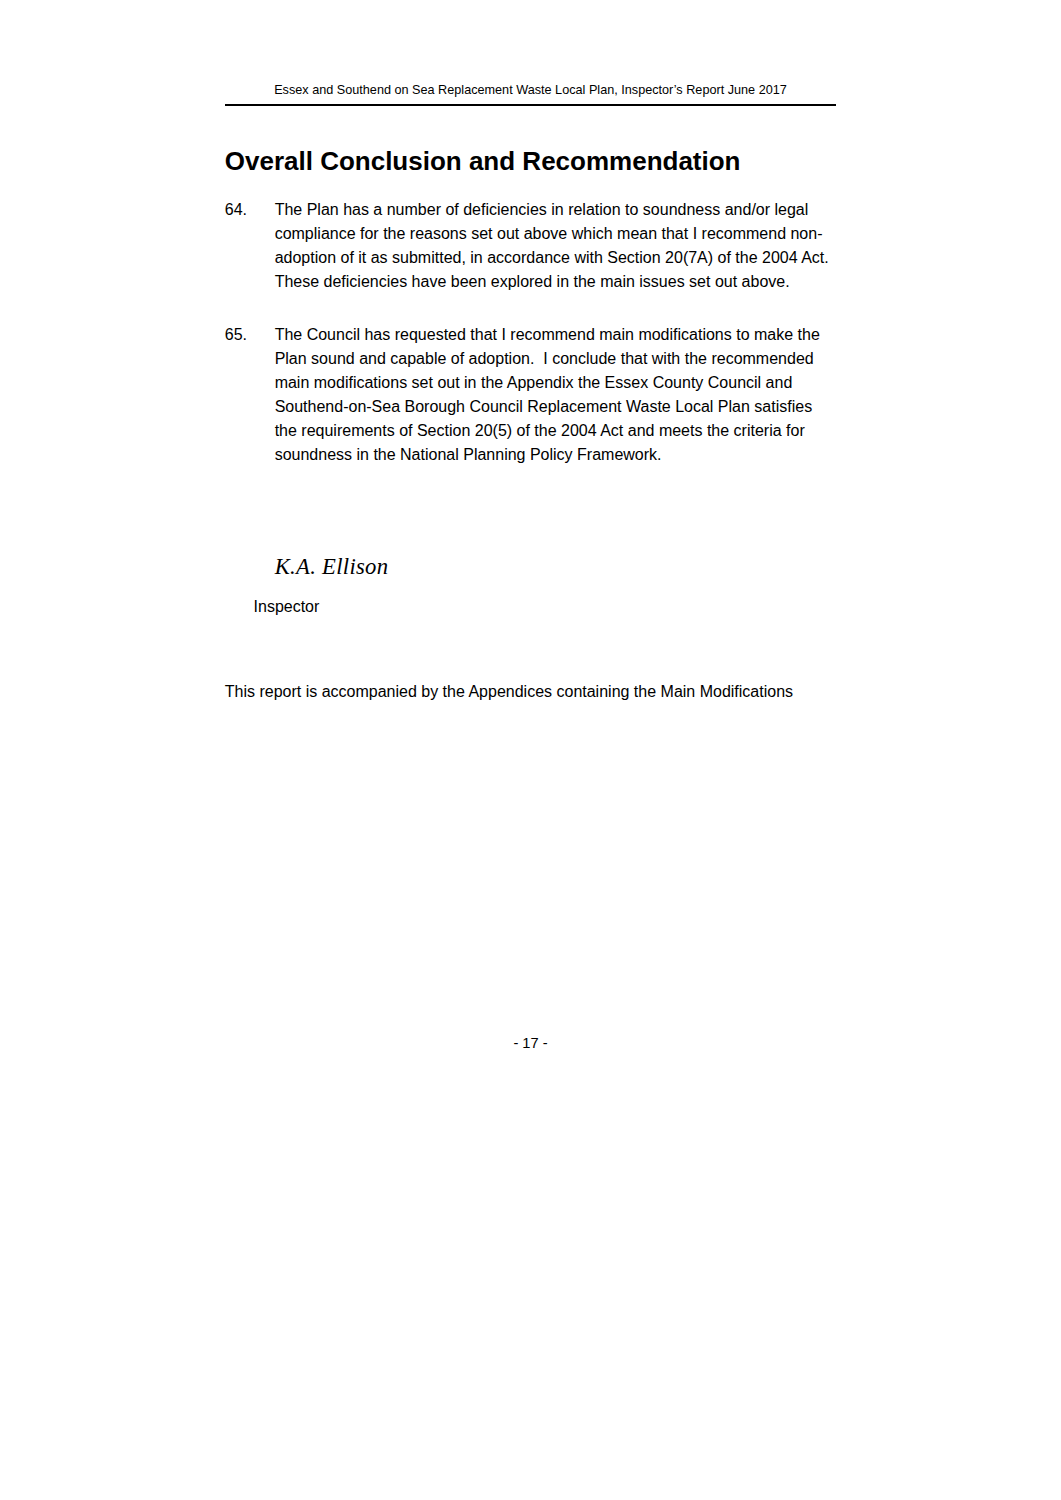Essex and Southend on Sea Replacement Waste Local Plan, Inspector’s Report June 2017
Overall Conclusion and Recommendation
64. The Plan has a number of deficiencies in relation to soundness and/or legal compliance for the reasons set out above which mean that I recommend non-adoption of it as submitted, in accordance with Section 20(7A) of the 2004 Act. These deficiencies have been explored in the main issues set out above.
65. The Council has requested that I recommend main modifications to make the Plan sound and capable of adoption. I conclude that with the recommended main modifications set out in the Appendix the Essex County Council and Southend-on-Sea Borough Council Replacement Waste Local Plan satisfies the requirements of Section 20(5) of the 2004 Act and meets the criteria for soundness in the National Planning Policy Framework.
K.A. Ellison
Inspector
This report is accompanied by the Appendices containing the Main Modifications
- 17 -